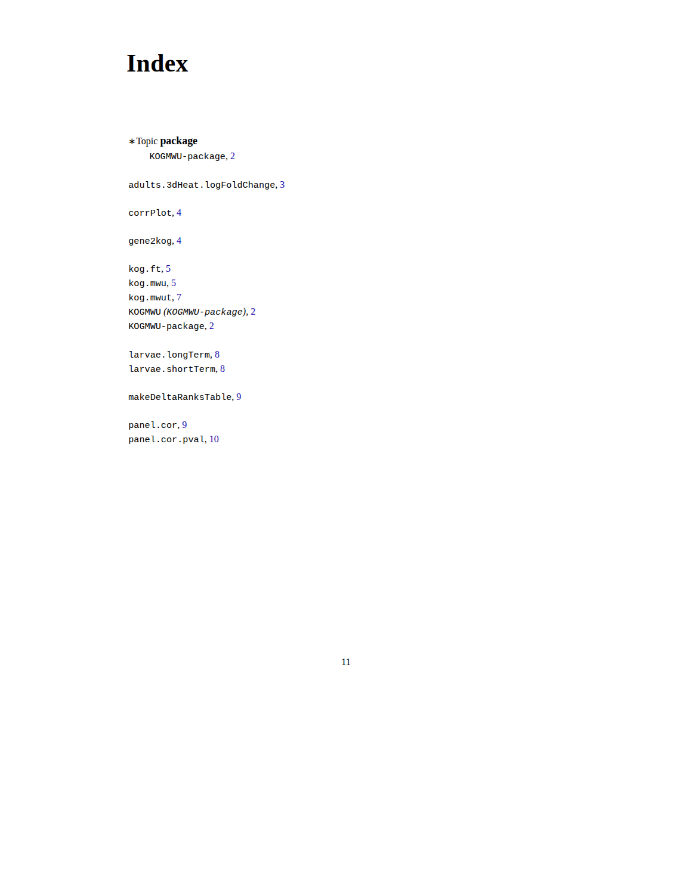Index
∗Topic package
KOGMWU-package, 2
adults.3dHeat.logFoldChange, 3
corrPlot, 4
gene2kog, 4
kog.ft, 5
kog.mwu, 5
kog.mwut, 7
KOGMWU (KOGMWU-package), 2
KOGMWU-package, 2
larvae.longTerm, 8
larvae.shortTerm, 8
makeDeltaRanksTable, 9
panel.cor, 9
panel.cor.pval, 10
11